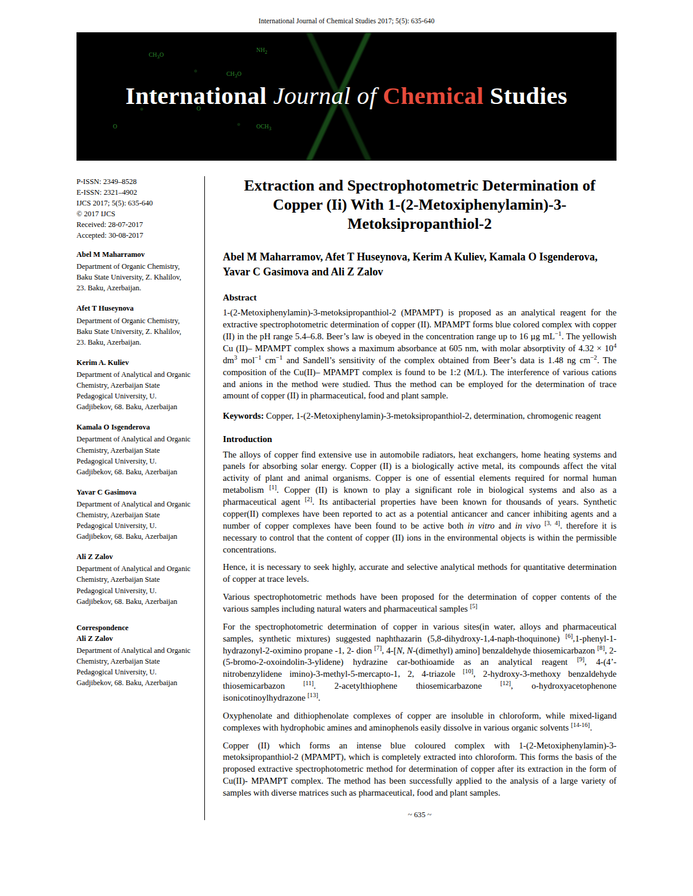International Journal of Chemical Studies 2017; 5(5): 635-640
CH3O NH2 CH3O CH3O OCH3 O O
International Journal of Chemical Studies
P-ISSN: 2349–8528
E-ISSN: 2321–4902
IJCS 2017; 5(5): 635-640
© 2017 IJCS
Received: 28-07-2017
Accepted: 30-08-2017
Abel M Maharramov
Department of Organic Chemistry, Baku State University, Z. Khalilov, 23. Baku, Azerbaijan.
Afet T Huseynova
Department of Organic Chemistry, Baku State University, Z. Khalilov, 23. Baku, Azerbaijan.
Kerim A. Kuliev
Department of Analytical and Organic Chemistry, Azerbaijan State Pedagogical University, U. Gadjibekov, 68. Baku, Azerbaijan
Kamala O Isgenderova
Department of Analytical and Organic Chemistry, Azerbaijan State Pedagogical University, U. Gadjibekov, 68. Baku, Azerbaijan
Yavar C Gasimova
Department of Analytical and Organic Chemistry, Azerbaijan State Pedagogical University, U. Gadjibekov, 68. Baku, Azerbaijan
Ali Z Zalov
Department of Analytical and Organic Chemistry, Azerbaijan State Pedagogical University, U. Gadjibekov, 68. Baku, Azerbaijan
Correspondence
Ali Z Zalov
Department of Analytical and Organic Chemistry, Azerbaijan State Pedagogical University, U. Gadjibekov, 68. Baku, Azerbaijan
Extraction and Spectrophotometric Determination of Copper (Ii) With 1-(2-Metoxiphenylamin)-3-Metoksipropanthiol-2
Abel M Maharramov, Afet T Huseynova, Kerim A Kuliev, Kamala O Isgenderova, Yavar C Gasimova and Ali Z Zalov
Abstract
1-(2-Metoxiphenylamin)-3-metoksipropanthiol-2 (MPAMPT) is proposed as an analytical reagent for the extractive spectrophotometric determination of copper (II). MPAMPT forms blue colored complex with copper (II) in the pH range 5.4–6.8. Beer’s law is obeyed in the concentration range up to 16 µg mL−1. The yellowish Cu (II)– MPAMPT complex shows a maximum absorbance at 605 nm, with molar absorptivity of 4.32 × 104 dm3 mol−1 cm−1 and Sandell’s sensitivity of the complex obtained from Beer’s data is 1.48 ng cm−2. The composition of the Cu(II)– MPAMPT complex is found to be 1:2 (M/L). The interference of various cations and anions in the method were studied. Thus the method can be employed for the determination of trace amount of copper (II) in pharmaceutical, food and plant sample.
Keywords: Copper, 1-(2-Metoxiphenylamin)-3-metoksipropanthiol-2, determination, chromogenic reagent
Introduction
The alloys of copper find extensive use in automobile radiators, heat exchangers, home heating systems and panels for absorbing solar energy. Copper (II) is a biologically active metal, its compounds affect the vital activity of plant and animal organisms. Copper is one of essential elements required for normal human metabolism [1]. Copper (II) is known to play a significant role in biological systems and also as a pharmaceutical agent [2]. Its antibacterial properties have been known for thousands of years. Synthetic copper(II) complexes have been reported to act as a potential anticancer and cancer inhibiting agents and a number of copper complexes have been found to be active both in vitro and in vivo [3, 4]. therefore it is necessary to control that the content of copper (II) ions in the environmental objects is within the permissible concentrations.
Hence, it is necessary to seek highly, accurate and selective analytical methods for quantitative determination of copper at trace levels.
Various spectrophotometric methods have been proposed for the determination of copper contents of the various samples including natural waters and pharmaceutical samples [5]
For the spectrophotometric determination of copper in various sites(in water, alloys and pharmaceutical samples, synthetic mixtures) suggested naphthazarin (5,8-dihydroxy-1,4-naph-thoquinone) [6],1-phenyl-1-hydrazonyl-2-oximino propane -1, 2- dion [7], 4-[N, N-(dimethyl) amino] benzaldehyde thiosemicarbazon [8], 2-(5-bromo-2-oxoindolin-3-ylidene) hydrazine car-bothioamide as an analytical reagent [9], 4-(4’-nitrobenzylidene imino)-3-methyl-5-mercapto-1, 2, 4-triazole [10], 2-hydroxy-3-methoxy benzaldehyde thiosemicarbazon [11]. 2-acetylthiophene thiosemicarbazone [12], o-hydroxyacetophenone isonicotinoylhydrazone [13].
Oxyphenolate and dithiophenolate complexes of copper are insoluble in chloroform, while mixed-ligand complexes with hydrophobic amines and aminophenols easily dissolve in various organic solvents [14-16].
Copper (II) which forms an intense blue coloured complex with 1-(2-Metoxiphenylamin)-3-metoksipropanthiol-2 (MPAMPT), which is completely extracted into chloroform. This forms the basis of the proposed extractive spectrophotometric method for determination of copper after its extraction in the form of Cu(II)- MPAMPT complex. The method has been successfully applied to the analysis of a large variety of samples with diverse matrices such as pharmaceutical, food and plant samples.
~ 635 ~